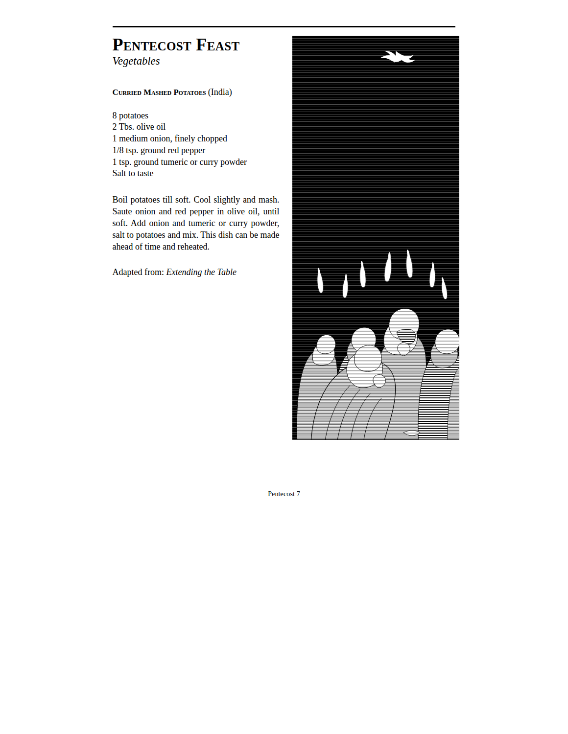Pentecost Feast
Vegetables
Curried Mashed Potatoes (India)
8 potatoes
2 Tbs. olive oil
1 medium onion, finely chopped
1/8 tsp. ground red pepper
1 tsp. ground tumeric or curry powder
Salt to taste
Boil potatoes till soft. Cool slightly and mash. Saute onion and red pepper in olive oil, until soft. Add onion and tumeric or curry powder, salt to potatoes and mix. This dish can be made ahead of time and reheated.
Adapted from: Extending the Table
Pentecost 7